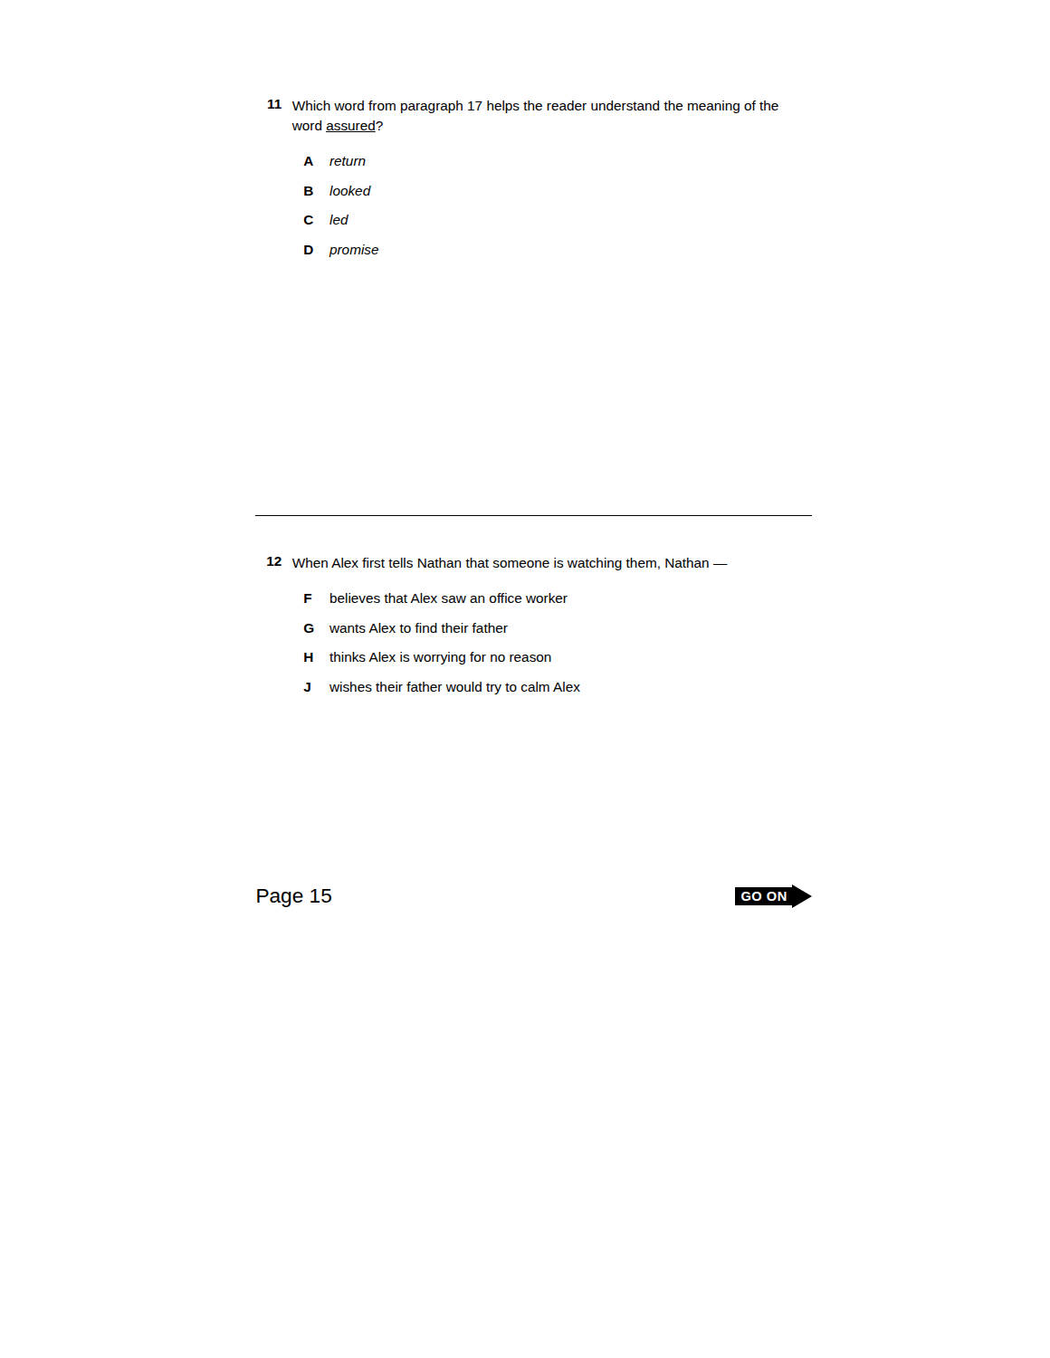11
Which word from paragraph 17 helps the reader understand the meaning of the word assured?
Areturn
Blooked
Cled
Dpromise
12
When Alex first tells Nathan that someone is watching them, Nathan —
Fbelieves that Alex saw an office worker
Gwants Alex to find their father
Hthinks Alex is worrying for no reason
Jwishes their father would try to calm Alex
Page 15
GO ON